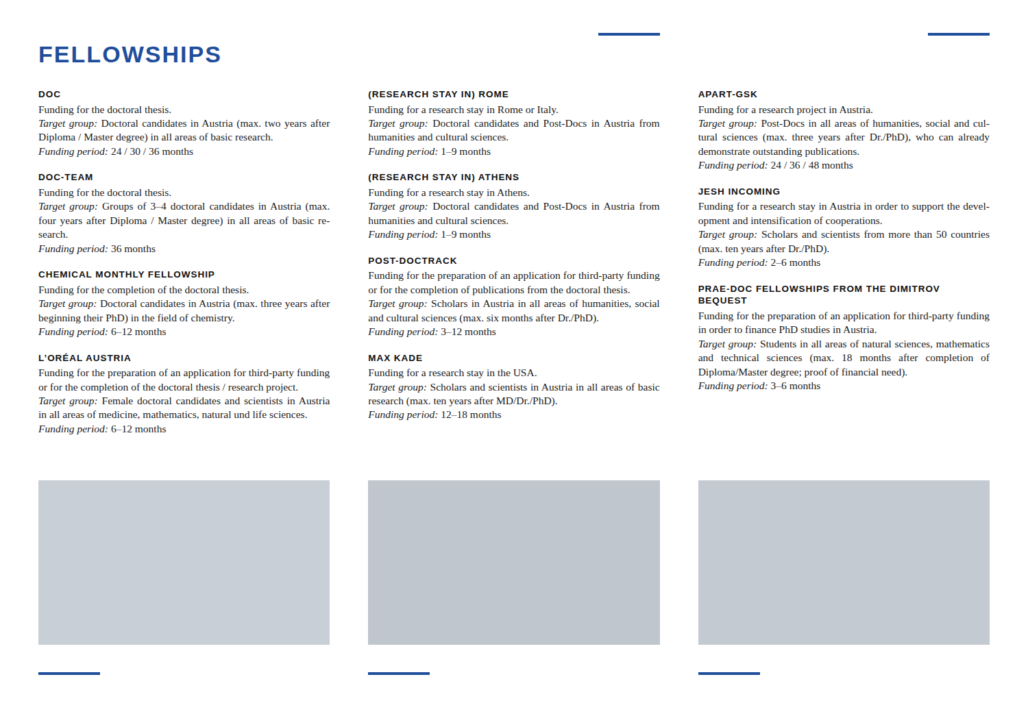Fellowships
DOC
Funding for the doctoral thesis.
Target group: Doctoral candidates in Austria (max. two years after Diploma / Master degree) in all areas of basic research.
Funding period: 24 / 30 / 36 months
DOC-TEAM
Funding for the doctoral thesis.
Target group: Groups of 3–4 doctoral candidates in Austria (max. four years after Diploma / Master degree) in all areas of basic research.
Funding period: 36 months
Chemical Monthly Fellowship
Funding for the completion of the doctoral thesis.
Target group: Doctoral candidates in Austria (max. three years after beginning their PhD) in the field of chemistry.
Funding period: 6–12 months
L’Oréal Austria
Funding for the preparation of an application for third-party funding or for the completion of the doctoral thesis / research project.
Target group: Female doctoral candidates and scientists in Austria in all areas of medicine, mathematics, natural und life sciences.
Funding period: 6–12 months
(Research Stay in) Rome
Funding for a research stay in Rome or Italy.
Target group: Doctoral candidates and Post-Docs in Austria from humanities and cultural sciences.
Funding period: 1–9 months
(Research Stay in) Athens
Funding for a research stay in Athens.
Target group: Doctoral candidates and Post-Docs in Austria from humanities and cultural sciences.
Funding period: 1–9 months
Post-DocTrack
Funding for the preparation of an application for third-party funding or for the completion of publications from the doctoral thesis.
Target group: Scholars in Austria in all areas of humanities, social and cultural sciences (max. six months after Dr./PhD).
Funding period: 3–12 months
Max Kade
Funding for a research stay in the USA.
Target group: Scholars and scientists in Austria in all areas of basic research (max. ten years after MD/Dr./PhD).
Funding period: 12–18 months
APART-GSK
Funding for a research project in Austria.
Target group: Post-Docs in all areas of humanities, social and cultural sciences (max. three years after Dr./PhD), who can already demonstrate outstanding publications.
Funding period: 24 / 36 / 48 months
JESH Incoming
Funding for a research stay in Austria in order to support the development and intensification of cooperations.
Target group: Scholars and scientists from more than 50 countries (max. ten years after Dr./PhD).
Funding period: 2–6 months
Prae-Doc Fellowships from the Dimitrov Bequest
Funding for the preparation of an application for third-party funding in order to finance PhD studies in Austria.
Target group: Students in all areas of natural sciences, mathematics and technical sciences (max. 18 months after completion of Diploma/Master degree; proof of financial need).
Funding period: 3–6 months